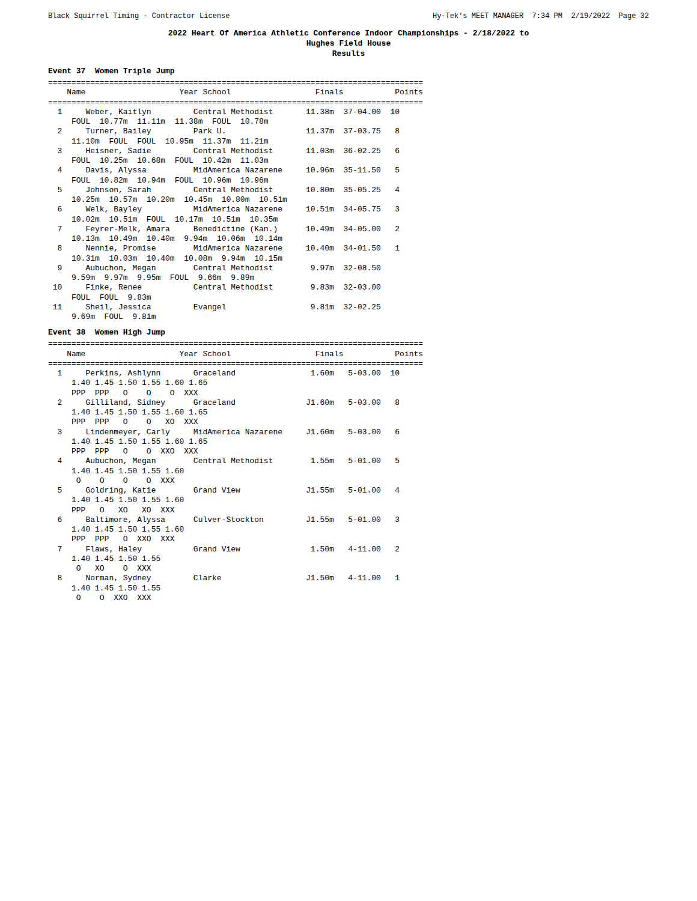Black Squirrel Timing - Contractor License
Hy-Tek's MEET MANAGER 7:34 PM 2/19/2022 Page 32
2022 Heart Of America Athletic Conference Indoor Championships - 2/18/2022 to
Hughes Field House
Results
Event 37 Women Triple Jump
================================================================================
    Name                    Year School                  Finals           Points
================================================================================
  1     Weber, Kaitlyn         Central Methodist       11.38m  37-04.00  10
     FOUL  10.77m  11.11m  11.38m  FOUL  10.78m
  2     Turner, Bailey         Park U.                 11.37m  37-03.75   8
     11.10m  FOUL  FOUL  10.95m  11.37m  11.21m
  3     Heisner, Sadie         Central Methodist       11.03m  36-02.25   6
     FOUL  10.25m  10.68m  FOUL  10.42m  11.03m
  4     Davis, Alyssa          MidAmerica Nazarene     10.96m  35-11.50   5
     FOUL  10.82m  10.94m  FOUL  10.96m  10.96m
  5     Johnson, Sarah         Central Methodist       10.80m  35-05.25   4
     10.25m  10.57m  10.20m  10.45m  10.80m  10.51m
  6     Welk, Bayley           MidAmerica Nazarene     10.51m  34-05.75   3
     10.02m  10.51m  FOUL  10.17m  10.51m  10.35m
  7     Feyrer-Melk, Amara     Benedictine (Kan.)      10.49m  34-05.00   2
     10.13m  10.49m  10.40m  9.94m  10.06m  10.14m
  8     Nennie, Promise        MidAmerica Nazarene     10.40m  34-01.50   1
     10.31m  10.03m  10.40m  10.08m  9.94m  10.15m
  9     Aubuchon, Megan        Central Methodist        9.97m  32-08.50
     9.59m  9.97m  9.95m  FOUL  9.66m  9.89m
 10     Finke, Renee           Central Methodist        9.83m  32-03.00
     FOUL  FOUL  9.83m
 11     Sheil, Jessica         Evangel                  9.81m  32-02.25
     9.69m  FOUL  9.81m
Event 38 Women High Jump
================================================================================
    Name                    Year School                  Finals           Points
================================================================================
  1     Perkins, Ashlynn       Graceland                1.60m   5-03.00  10
     1.40 1.45 1.50 1.55 1.60 1.65
     PPP  PPP   O    O    O  XXX
  2     Gilliland, Sidney      Graceland               J1.60m   5-03.00   8
     1.40 1.45 1.50 1.55 1.60 1.65
     PPP  PPP   O    O   XO  XXX
  3     Lindenmeyer, Carly     MidAmerica Nazarene     J1.60m   5-03.00   6
     1.40 1.45 1.50 1.55 1.60 1.65
     PPP  PPP   O    O  XXO  XXX
  4     Aubuchon, Megan        Central Methodist        1.55m   5-01.00   5
     1.40 1.45 1.50 1.55 1.60
      O    O    O    O  XXX
  5     Goldring, Katie        Grand View              J1.55m   5-01.00   4
     1.40 1.45 1.50 1.55 1.60
     PPP   O   XO   XO  XXX
  6     Baltimore, Alyssa      Culver-Stockton         J1.55m   5-01.00   3
     1.40 1.45 1.50 1.55 1.60
     PPP  PPP   O  XXO  XXX
  7     Flaws, Haley           Grand View               1.50m   4-11.00   2
     1.40 1.45 1.50 1.55
      O   XO    O  XXX
  8     Norman, Sydney         Clarke                  J1.50m   4-11.00   1
     1.40 1.45 1.50 1.55
      O    O  XXO  XXX